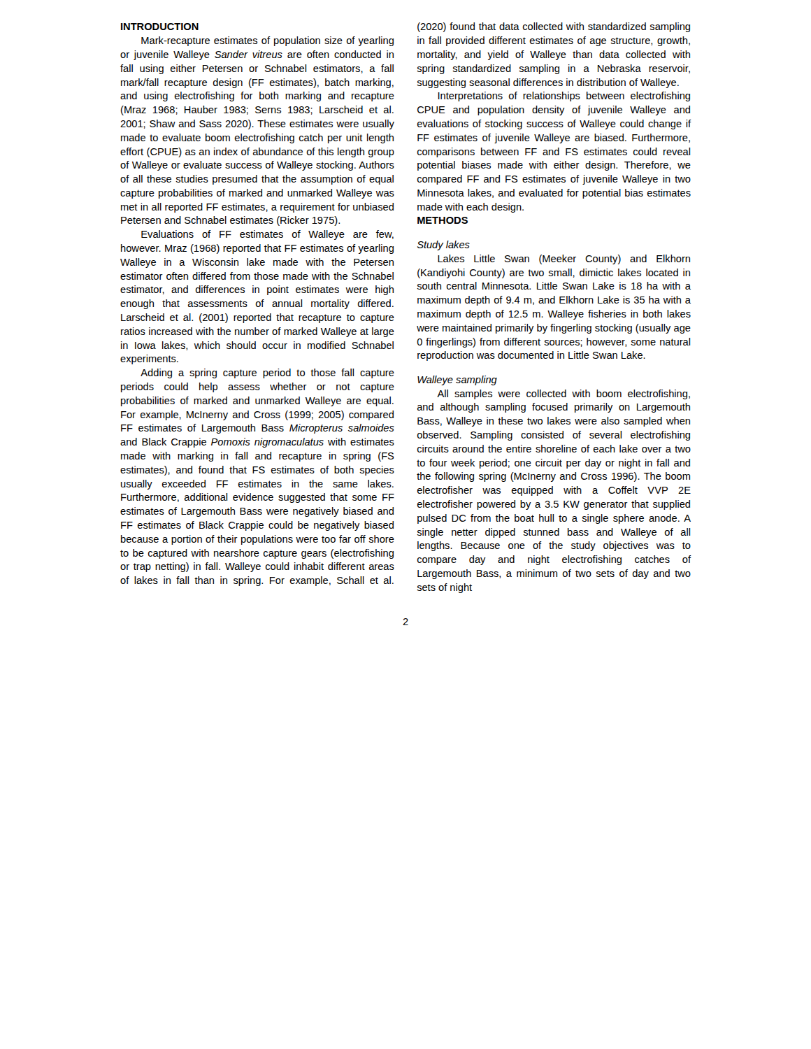Introduction
Mark-recapture estimates of population size of yearling or juvenile Walleye Sander vitreus are often conducted in fall using either Petersen or Schnabel estimators, a fall mark/fall recapture design (FF estimates), batch marking, and using electrofishing for both marking and recapture (Mraz 1968; Hauber 1983; Serns 1983; Larscheid et al. 2001; Shaw and Sass 2020). These estimates were usually made to evaluate boom electrofishing catch per unit length effort (CPUE) as an index of abundance of this length group of Walleye or evaluate success of Walleye stocking. Authors of all these studies presumed that the assumption of equal capture probabilities of marked and unmarked Walleye was met in all reported FF estimates, a requirement for unbiased Petersen and Schnabel estimates (Ricker 1975).
Evaluations of FF estimates of Walleye are few, however. Mraz (1968) reported that FF estimates of yearling Walleye in a Wisconsin lake made with the Petersen estimator often differed from those made with the Schnabel estimator, and differences in point estimates were high enough that assessments of annual mortality differed. Larscheid et al. (2001) reported that recapture to capture ratios increased with the number of marked Walleye at large in Iowa lakes, which should occur in modified Schnabel experiments.
Adding a spring capture period to those fall capture periods could help assess whether or not capture probabilities of marked and unmarked Walleye are equal. For example, McInerny and Cross (1999; 2005) compared FF estimates of Largemouth Bass Micropterus salmoides and Black Crappie Pomoxis nigromaculatus with estimates made with marking in fall and recapture in spring (FS estimates), and found that FS estimates of both species usually exceeded FF estimates in the same lakes. Furthermore, additional evidence suggested that some FF estimates of Largemouth Bass were negatively biased and FF estimates of Black Crappie could be negatively biased because a portion of their populations were too far off shore to be captured with nearshore capture gears (electrofishing or trap netting) in fall. Walleye could inhabit different areas of lakes in fall than in spring. For example, Schall et al. (2020) found that data collected with standardized sampling in fall provided different estimates of age structure, growth, mortality, and yield of Walleye than data collected with spring standardized sampling in a Nebraska reservoir, suggesting seasonal differences in distribution of Walleye.
Interpretations of relationships between electrofishing CPUE and population density of juvenile Walleye and evaluations of stocking success of Walleye could change if FF estimates of juvenile Walleye are biased. Furthermore, comparisons between FF and FS estimates could reveal potential biases made with either design. Therefore, we compared FF and FS estimates of juvenile Walleye in two Minnesota lakes, and evaluated for potential bias estimates made with each design.
Methods
Study lakes
Lakes Little Swan (Meeker County) and Elkhorn (Kandiyohi County) are two small, dimictic lakes located in south central Minnesota. Little Swan Lake is 18 ha with a maximum depth of 9.4 m, and Elkhorn Lake is 35 ha with a maximum depth of 12.5 m. Walleye fisheries in both lakes were maintained primarily by fingerling stocking (usually age 0 fingerlings) from different sources; however, some natural reproduction was documented in Little Swan Lake.
Walleye sampling
All samples were collected with boom electrofishing, and although sampling focused primarily on Largemouth Bass, Walleye in these two lakes were also sampled when observed. Sampling consisted of several electrofishing circuits around the entire shoreline of each lake over a two to four week period; one circuit per day or night in fall and the following spring (McInerny and Cross 1996). The boom electrofisher was equipped with a Coffelt VVP 2E electrofisher powered by a 3.5 KW generator that supplied pulsed DC from the boat hull to a single sphere anode. A single netter dipped stunned bass and Walleye of all lengths. Because one of the study objectives was to compare day and night electrofishing catches of Largemouth Bass, a minimum of two sets of day and two sets of night
2